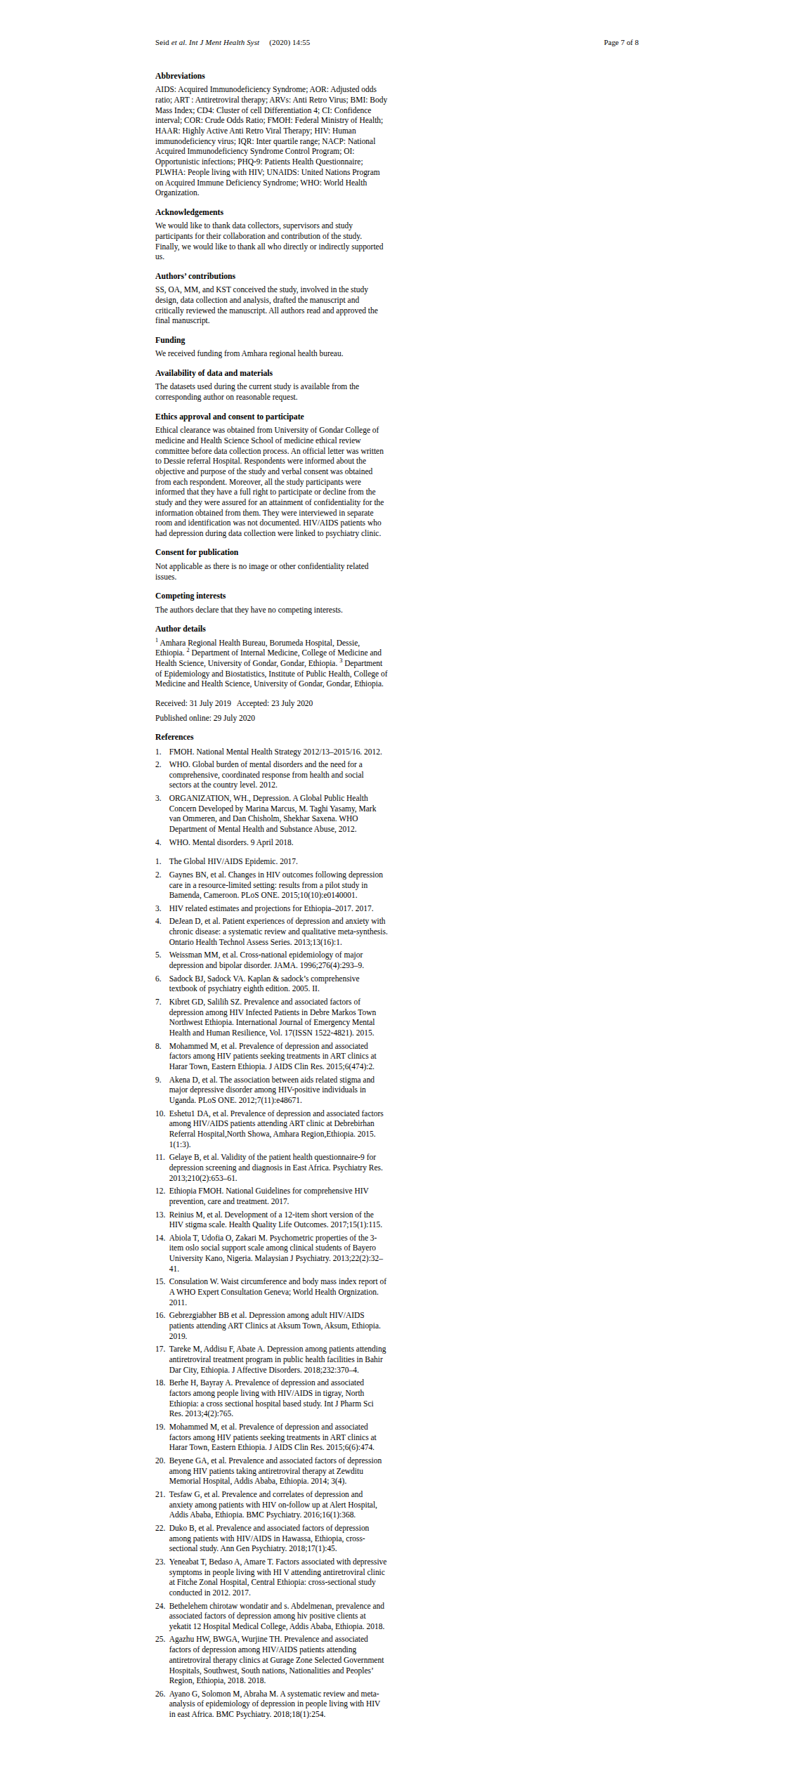Seid et al. Int J Ment Health Syst (2020) 14:55
Page 7 of 8
Abbreviations
AIDS: Acquired Immunodeficiency Syndrome; AOR: Adjusted odds ratio; ART : Antiretroviral therapy; ARVs: Anti Retro Virus; BMI: Body Mass Index; CD4: Cluster of cell Differentiation 4; CI: Confidence interval; COR: Crude Odds Ratio; FMOH: Federal Ministry of Health; HAAR: Highly Active Anti Retro Viral Therapy; HIV: Human immunodeficiency virus; IQR: Inter quartile range; NACP: National Acquired Immunodeficiency Syndrome Control Program; OI: Opportunistic infections; PHQ-9: Patients Health Questionnaire; PLWHA: People living with HIV; UNAIDS: United Nations Program on Acquired Immune Deficiency Syndrome; WHO: World Health Organization.
Acknowledgements
We would like to thank data collectors, supervisors and study participants for their collaboration and contribution of the study. Finally, we would like to thank all who directly or indirectly supported us.
Authors’ contributions
SS, OA, MM, and KST conceived the study, involved in the study design, data collection and analysis, drafted the manuscript and critically reviewed the manuscript. All authors read and approved the final manuscript.
Funding
We received funding from Amhara regional health bureau.
Availability of data and materials
The datasets used during the current study is available from the corresponding author on reasonable request.
Ethics approval and consent to participate
Ethical clearance was obtained from University of Gondar College of medicine and Health Science School of medicine ethical review committee before data collection process. An official letter was written to Dessie referral Hospital. Respondents were informed about the objective and purpose of the study and verbal consent was obtained from each respondent. Moreover, all the study participants were informed that they have a full right to participate or decline from the study and they were assured for an attainment of confidentiality for the information obtained from them. They were interviewed in separate room and identification was not documented. HIV/AIDS patients who had depression during data collection were linked to psychiatry clinic.
Consent for publication
Not applicable as there is no image or other confidentiality related issues.
Competing interests
The authors declare that they have no competing interests.
Author details
1 Amhara Regional Health Bureau, Borumeda Hospital, Dessie, Ethiopia. 2 Department of Internal Medicine, College of Medicine and Health Science, University of Gondar, Gondar, Ethiopia. 3 Department of Epidemiology and Biostatistics, Institute of Public Health, College of Medicine and Health Science, University of Gondar, Gondar, Ethiopia.
Received: 31 July 2019 Accepted: 23 July 2020
Published online: 29 July 2020
References
FMOH. National Mental Health Strategy 2012/13–2015/16. 2012.
WHO. Global burden of mental disorders and the need for a comprehensive, coordinated response from health and social sectors at the country level. 2012.
ORGANIZATION, WH., Depression. A Global Public Health Concern Developed by Marina Marcus, M. Taghi Yasamy, Mark van Ommeren, and Dan Chisholm, Shekhar Saxena. WHO Department of Mental Health and Substance Abuse, 2012.
WHO. Mental disorders. 9 April 2018.
The Global HIV/AIDS Epidemic. 2017.
Gaynes BN, et al. Changes in HIV outcomes following depression care in a resource-limited setting: results from a pilot study in Bamenda, Cameroon. PLoS ONE. 2015;10(10):e0140001.
HIV related estimates and projections for Ethiopia–2017. 2017.
DeJean D, et al. Patient experiences of depression and anxiety with chronic disease: a systematic review and qualitative meta-synthesis. Ontario Health Technol Assess Series. 2013;13(16):1.
Weissman MM, et al. Cross-national epidemiology of major depression and bipolar disorder. JAMA. 1996;276(4):293–9.
Sadock BJ, Sadock VA. Kaplan & sadock’s comprehensive textbook of psychiatry eighth edition. 2005. II.
Kibret GD, Salilih SZ. Prevalence and associated factors of depression among HIV Infected Patients in Debre Markos Town Northwest Ethiopia. International Journal of Emergency Mental Health and Human Resilience, Vol. 17(ISSN 1522-4821). 2015.
Mohammed M, et al. Prevalence of depression and associated factors among HIV patients seeking treatments in ART clinics at Harar Town, Eastern Ethiopia. J AIDS Clin Res. 2015;6(474):2.
Akena D, et al. The association between aids related stigma and major depressive disorder among HIV-positive individuals in Uganda. PLoS ONE. 2012;7(11):e48671.
Eshetu1 DA, et al. Prevalence of depression and associated factors among HIV/AIDS patients attending ART clinic at Debrebirhan Referral Hospital,North Showa, Amhara Region,Ethiopia. 2015. 1(1:3).
Gelaye B, et al. Validity of the patient health questionnaire-9 for depression screening and diagnosis in East Africa. Psychiatry Res. 2013;210(2):653–61.
Ethiopia FMOH. National Guidelines for comprehensive HIV prevention, care and treatment. 2017.
Reinius M, et al. Development of a 12-item short version of the HIV stigma scale. Health Quality Life Outcomes. 2017;15(1):115.
Abiola T, Udofia O, Zakari M. Psychometric properties of the 3-item oslo social support scale among clinical students of Bayero University Kano, Nigeria. Malaysian J Psychiatry. 2013;22(2):32–41.
Consulation W. Waist circumference and body mass index report of A WHO Expert Consultation Geneva; World Health Orgnization. 2011.
Gebrezgiabher BB et al. Depression among adult HIV/AIDS patients attending ART Clinics at Aksum Town, Aksum, Ethiopia. 2019.
Tareke M, Addisu F, Abate A. Depression among patients attending antiretroviral treatment program in public health facilities in Bahir Dar City, Ethiopia. J Affective Disorders. 2018;232:370–4.
Berhe H, Bayray A. Prevalence of depression and associated factors among people living with HIV/AIDS in tigray, North Ethiopia: a cross sectional hospital based study. Int J Pharm Sci Res. 2013;4(2):765.
Mohammed M, et al. Prevalence of depression and associated factors among HIV patients seeking treatments in ART clinics at Harar Town, Eastern Ethiopia. J AIDS Clin Res. 2015;6(6):474.
Beyene GA, et al. Prevalence and associated factors of depression among HIV patients taking antiretroviral therapy at Zewditu Memorial Hospital, Addis Ababa, Ethiopia. 2014; 3(4).
Tesfaw G, et al. Prevalence and correlates of depression and anxiety among patients with HIV on-follow up at Alert Hospital, Addis Ababa, Ethiopia. BMC Psychiatry. 2016;16(1):368.
Duko B, et al. Prevalence and associated factors of depression among patients with HIV/AIDS in Hawassa, Ethiopia, cross-sectional study. Ann Gen Psychiatry. 2018;17(1):45.
Yeneabat T, Bedaso A, Amare T. Factors associated with depressive symptoms in people living with HI V attending antiretroviral clinic at Fitche Zonal Hospital, Central Ethiopia: cross-sectional study conducted in 2012. 2017.
Bethelehem chirotaw wondatir and s. Abdelmenan, prevalence and associated factors of depression among hiv positive clients at yekatit 12 Hospital Medical College, Addis Ababa, Ethiopia. 2018.
Agazhu HW, BWGA, Wurjine TH. Prevalence and associated factors of depression among HIV/AIDS patients attending antiretroviral therapy clinics at Gurage Zone Selected Government Hospitals, Southwest, South nations, Nationalities and Peoples’ Region, Ethiopia, 2018. 2018.
Ayano G, Solomon M, Abraha M. A systematic review and meta-analysis of epidemiology of depression in people living with HIV in east Africa. BMC Psychiatry. 2018;18(1):254.